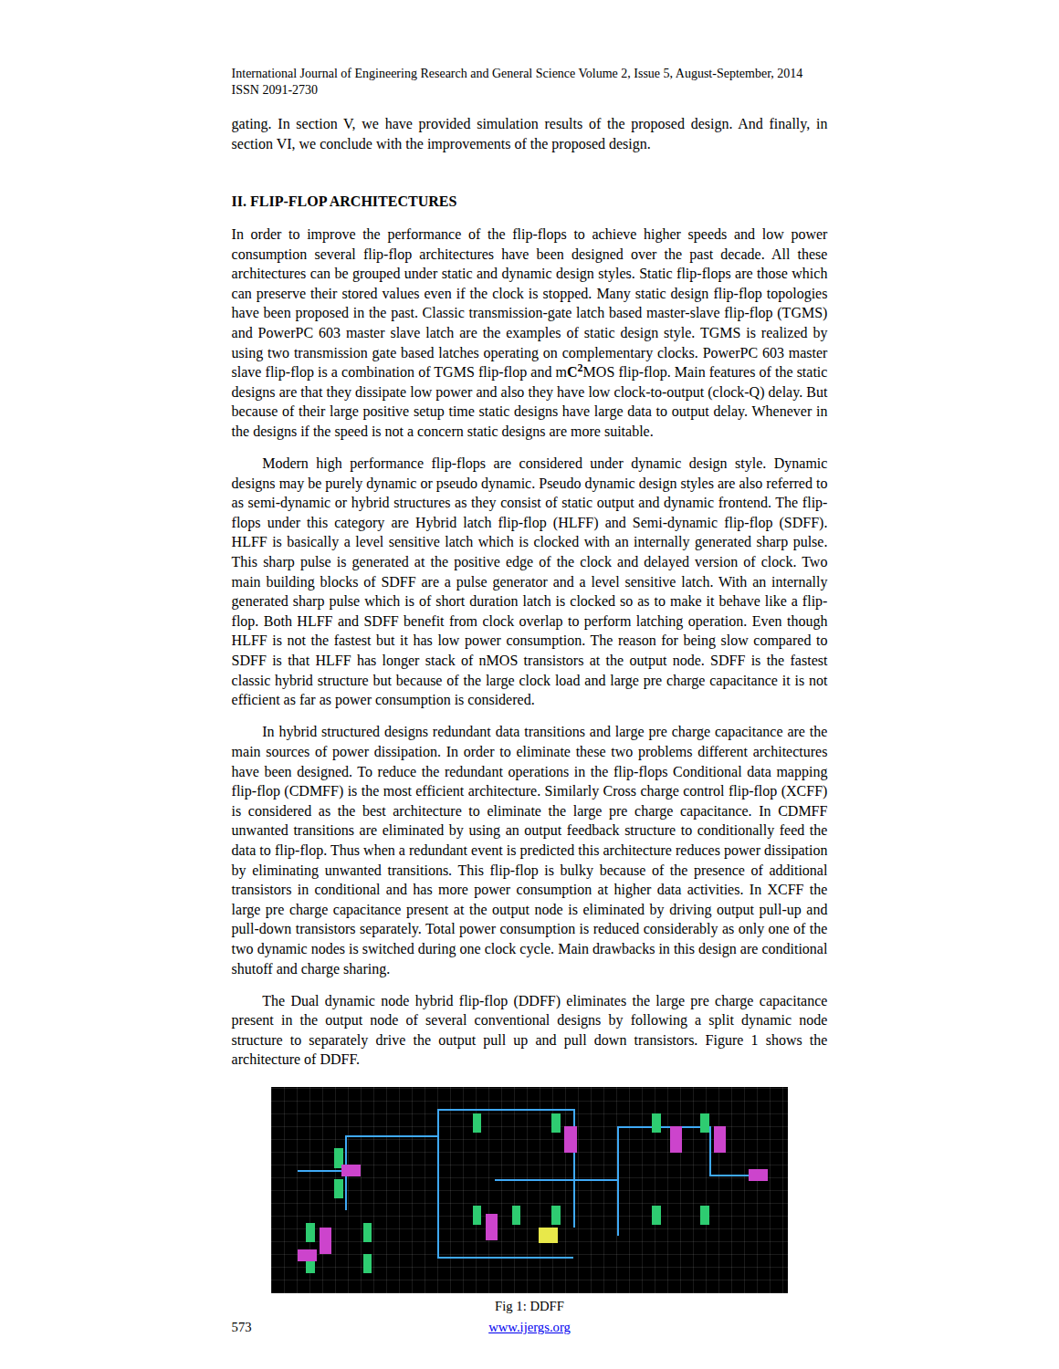International Journal of Engineering Research and General Science Volume 2, Issue 5, August-September, 2014
ISSN 2091-2730
gating. In section V, we have provided simulation results of the proposed design. And finally, in section VI, we conclude with the improvements of the proposed design.
II. FLIP-FLOP ARCHITECTURES
In order to improve the performance of the flip-flops to achieve higher speeds and low power consumption several flip-flop architectures have been designed over the past decade. All these architectures can be grouped under static and dynamic design styles. Static flip-flops are those which can preserve their stored values even if the clock is stopped. Many static design flip-flop topologies have been proposed in the past. Classic transmission-gate latch based master-slave flip-flop (TGMS) and PowerPC 603 master slave latch are the examples of static design style. TGMS is realized by using two transmission gate based latches operating on complementary clocks. PowerPC 603 master slave flip-flop is a combination of TGMS flip-flop and mC2 MOS flip-flop. Main features of the static designs are that they dissipate low power and also they have low clock-to-output (clock-Q) delay. But because of their large positive setup time static designs have large data to output delay. Whenever in the designs if the speed is not a concern static designs are more suitable.
Modern high performance flip-flops are considered under dynamic design style. Dynamic designs may be purely dynamic or pseudo dynamic. Pseudo dynamic design styles are also referred to as semi-dynamic or hybrid structures as they consist of static output and dynamic frontend. The flip-flops under this category are Hybrid latch flip-flop (HLFF) and Semi-dynamic flip-flop (SDFF). HLFF is basically a level sensitive latch which is clocked with an internally generated sharp pulse. This sharp pulse is generated at the positive edge of the clock and delayed version of clock. Two main building blocks of SDFF are a pulse generator and a level sensitive latch. With an internally generated sharp pulse which is of short duration latch is clocked so as to make it behave like a flip-flop. Both HLFF and SDFF benefit from clock overlap to perform latching operation. Even though HLFF is not the fastest but it has low power consumption. The reason for being slow compared to SDFF is that HLFF has longer stack of nMOS transistors at the output node. SDFF is the fastest classic hybrid structure but because of the large clock load and large pre charge capacitance it is not efficient as far as power consumption is considered.
In hybrid structured designs redundant data transitions and large pre charge capacitance are the main sources of power dissipation. In order to eliminate these two problems different architectures have been designed. To reduce the redundant operations in the flip-flops Conditional data mapping flip-flop (CDMFF) is the most efficient architecture. Similarly Cross charge control flip-flop (XCFF) is considered as the best architecture to eliminate the large pre charge capacitance. In CDMFF unwanted transitions are eliminated by using an output feedback structure to conditionally feed the data to flip-flop. Thus when a redundant event is predicted this architecture reduces power dissipation by eliminating unwanted transitions. This flip-flop is bulky because of the presence of additional transistors in conditional and has more power consumption at higher data activities. In XCFF the large pre charge capacitance present at the output node is eliminated by driving output pull-up and pull-down transistors separately. Total power consumption is reduced considerably as only one of the two dynamic nodes is switched during one clock cycle. Main drawbacks in this design are conditional shutoff and charge sharing.
The Dual dynamic node hybrid flip-flop (DDFF) eliminates the large pre charge capacitance present in the output node of several conventional designs by following a split dynamic node structure to separately drive the output pull up and pull down transistors. Figure 1 shows the architecture of DDFF.
Fig 1: DDFF
573
www.ijergs.org